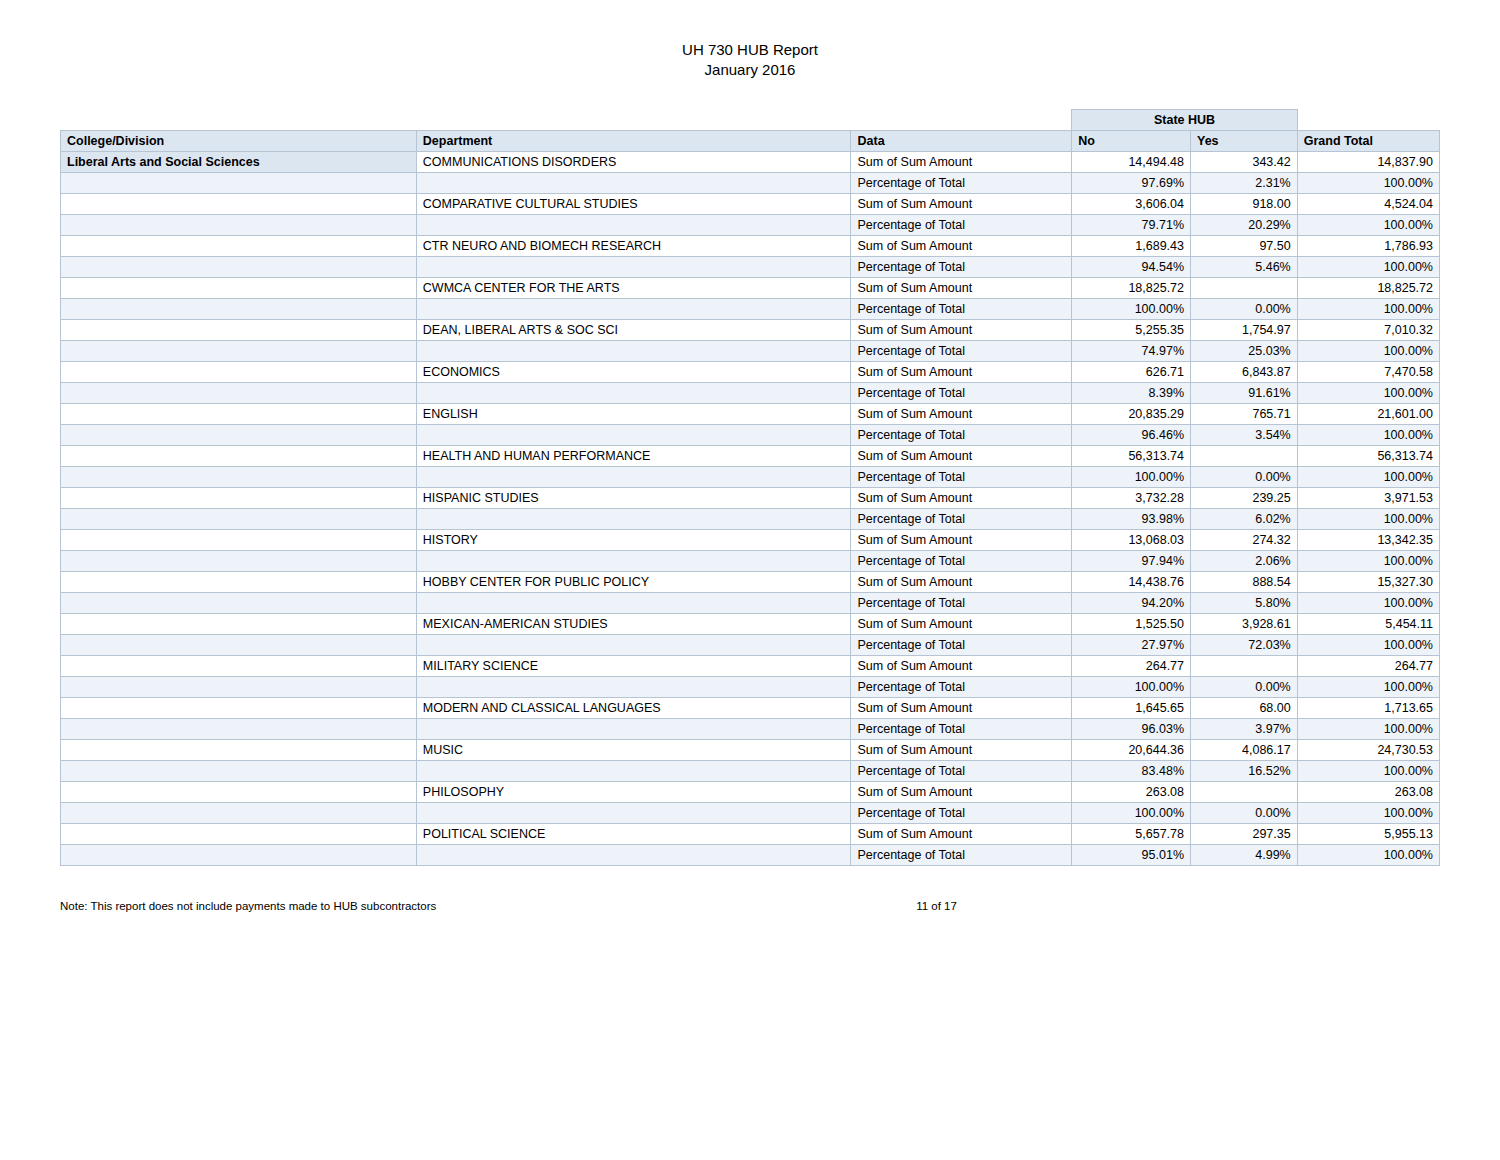UH 730 HUB Report
January 2016
| | | | State HUB | |
| --- | --- | --- | --- | --- |
| College/Division | Department | Data | No | Yes | Grand Total |
| Liberal Arts and Social Sciences | COMMUNICATIONS DISORDERS | Sum of Sum Amount | 14,494.48 | 343.42 | 14,837.90 |
| | | Percentage of Total | 97.69% | 2.31% | 100.00% |
| | COMPARATIVE CULTURAL STUDIES | Sum of Sum Amount | 3,606.04 | 918.00 | 4,524.04 |
| | | Percentage of Total | 79.71% | 20.29% | 100.00% |
| | CTR NEURO AND BIOMECH RESEARCH | Sum of Sum Amount | 1,689.43 | 97.50 | 1,786.93 |
| | | Percentage of Total | 94.54% | 5.46% | 100.00% |
| | CWMCA CENTER FOR THE ARTS | Sum of Sum Amount | 18,825.72 | | 18,825.72 |
| | | Percentage of Total | 100.00% | 0.00% | 100.00% |
| | DEAN, LIBERAL ARTS & SOC SCI | Sum of Sum Amount | 5,255.35 | 1,754.97 | 7,010.32 |
| | | Percentage of Total | 74.97% | 25.03% | 100.00% |
| | ECONOMICS | Sum of Sum Amount | 626.71 | 6,843.87 | 7,470.58 |
| | | Percentage of Total | 8.39% | 91.61% | 100.00% |
| | ENGLISH | Sum of Sum Amount | 20,835.29 | 765.71 | 21,601.00 |
| | | Percentage of Total | 96.46% | 3.54% | 100.00% |
| | HEALTH AND HUMAN PERFORMANCE | Sum of Sum Amount | 56,313.74 | | 56,313.74 |
| | | Percentage of Total | 100.00% | 0.00% | 100.00% |
| | HISPANIC STUDIES | Sum of Sum Amount | 3,732.28 | 239.25 | 3,971.53 |
| | | Percentage of Total | 93.98% | 6.02% | 100.00% |
| | HISTORY | Sum of Sum Amount | 13,068.03 | 274.32 | 13,342.35 |
| | | Percentage of Total | 97.94% | 2.06% | 100.00% |
| | HOBBY CENTER FOR PUBLIC POLICY | Sum of Sum Amount | 14,438.76 | 888.54 | 15,327.30 |
| | | Percentage of Total | 94.20% | 5.80% | 100.00% |
| | MEXICAN-AMERICAN STUDIES | Sum of Sum Amount | 1,525.50 | 3,928.61 | 5,454.11 |
| | | Percentage of Total | 27.97% | 72.03% | 100.00% |
| | MILITARY SCIENCE | Sum of Sum Amount | 264.77 | | 264.77 |
| | | Percentage of Total | 100.00% | 0.00% | 100.00% |
| | MODERN AND CLASSICAL LANGUAGES | Sum of Sum Amount | 1,645.65 | 68.00 | 1,713.65 |
| | | Percentage of Total | 96.03% | 3.97% | 100.00% |
| | MUSIC | Sum of Sum Amount | 20,644.36 | 4,086.17 | 24,730.53 |
| | | Percentage of Total | 83.48% | 16.52% | 100.00% |
| | PHILOSOPHY | Sum of Sum Amount | 263.08 | | 263.08 |
| | | Percentage of Total | 100.00% | 0.00% | 100.00% |
| | POLITICAL SCIENCE | Sum of Sum Amount | 5,657.78 | 297.35 | 5,955.13 |
| | | Percentage of Total | 95.01% | 4.99% | 100.00% |
Note: This report does not include payments made to HUB subcontractors
11 of 17